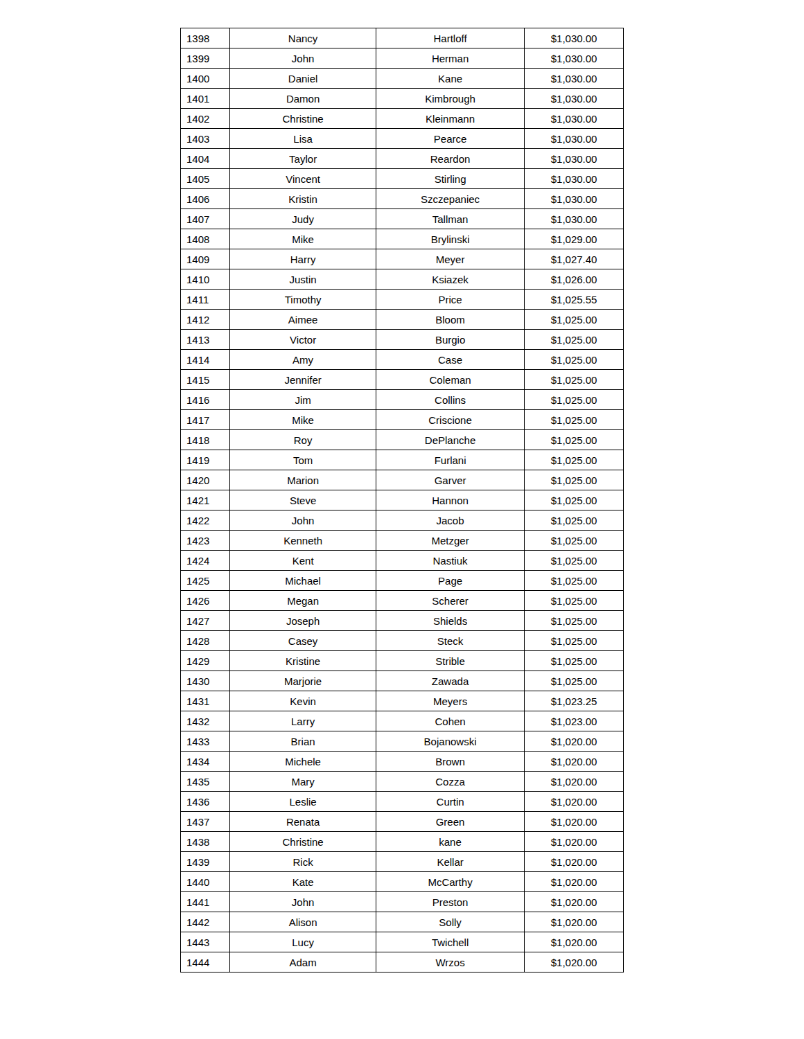| 1398 | Nancy | Hartloff | $1,030.00 |
| 1399 | John | Herman | $1,030.00 |
| 1400 | Daniel | Kane | $1,030.00 |
| 1401 | Damon | Kimbrough | $1,030.00 |
| 1402 | Christine | Kleinmann | $1,030.00 |
| 1403 | Lisa | Pearce | $1,030.00 |
| 1404 | Taylor | Reardon | $1,030.00 |
| 1405 | Vincent | Stirling | $1,030.00 |
| 1406 | Kristin | Szczepaniec | $1,030.00 |
| 1407 | Judy | Tallman | $1,030.00 |
| 1408 | Mike | Brylinski | $1,029.00 |
| 1409 | Harry | Meyer | $1,027.40 |
| 1410 | Justin | Ksiazek | $1,026.00 |
| 1411 | Timothy | Price | $1,025.55 |
| 1412 | Aimee | Bloom | $1,025.00 |
| 1413 | Victor | Burgio | $1,025.00 |
| 1414 | Amy | Case | $1,025.00 |
| 1415 | Jennifer | Coleman | $1,025.00 |
| 1416 | Jim | Collins | $1,025.00 |
| 1417 | Mike | Criscione | $1,025.00 |
| 1418 | Roy | DePlanche | $1,025.00 |
| 1419 | Tom | Furlani | $1,025.00 |
| 1420 | Marion | Garver | $1,025.00 |
| 1421 | Steve | Hannon | $1,025.00 |
| 1422 | John | Jacob | $1,025.00 |
| 1423 | Kenneth | Metzger | $1,025.00 |
| 1424 | Kent | Nastiuk | $1,025.00 |
| 1425 | Michael | Page | $1,025.00 |
| 1426 | Megan | Scherer | $1,025.00 |
| 1427 | Joseph | Shields | $1,025.00 |
| 1428 | Casey | Steck | $1,025.00 |
| 1429 | Kristine | Strible | $1,025.00 |
| 1430 | Marjorie | Zawada | $1,025.00 |
| 1431 | Kevin | Meyers | $1,023.25 |
| 1432 | Larry | Cohen | $1,023.00 |
| 1433 | Brian | Bojanowski | $1,020.00 |
| 1434 | Michele | Brown | $1,020.00 |
| 1435 | Mary | Cozza | $1,020.00 |
| 1436 | Leslie | Curtin | $1,020.00 |
| 1437 | Renata | Green | $1,020.00 |
| 1438 | Christine | kane | $1,020.00 |
| 1439 | Rick | Kellar | $1,020.00 |
| 1440 | Kate | McCarthy | $1,020.00 |
| 1441 | John | Preston | $1,020.00 |
| 1442 | Alison | Solly | $1,020.00 |
| 1443 | Lucy | Twichell | $1,020.00 |
| 1444 | Adam | Wrzos | $1,020.00 |